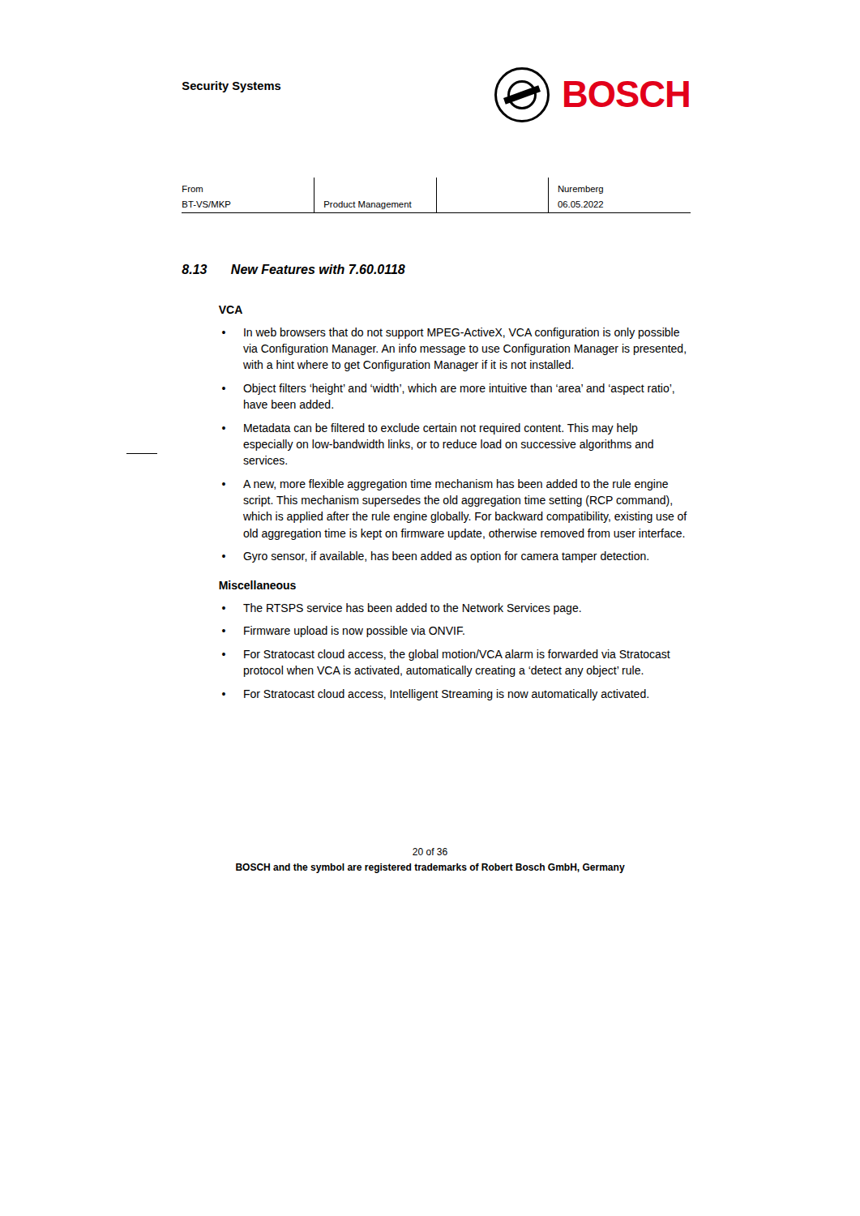Security Systems
BOSCH
| From | | | Nuremberg |
| BT-VS/MKP | Product Management | | 06.05.2022 |
8.13 New Features with 7.60.0118
VCA
In web browsers that do not support MPEG-ActiveX, VCA configuration is only possible via Configuration Manager. An info message to use Configuration Manager is presented, with a hint where to get Configuration Manager if it is not installed.
Object filters ‘height’ and ‘width’, which are more intuitive than ‘area’ and ‘aspect ratio’, have been added.
Metadata can be filtered to exclude certain not required content. This may help especially on low-bandwidth links, or to reduce load on successive algorithms and services.
A new, more flexible aggregation time mechanism has been added to the rule engine script. This mechanism supersedes the old aggregation time setting (RCP command), which is applied after the rule engine globally. For backward compatibility, existing use of old aggregation time is kept on firmware update, otherwise removed from user interface.
Gyro sensor, if available, has been added as option for camera tamper detection.
Miscellaneous
The RTSPS service has been added to the Network Services page.
Firmware upload is now possible via ONVIF.
For Stratocast cloud access, the global motion/VCA alarm is forwarded via Stratocast protocol when VCA is activated, automatically creating a ‘detect any object’ rule.
For Stratocast cloud access, Intelligent Streaming is now automatically activated.
20 of 36
BOSCH and the symbol are registered trademarks of Robert Bosch GmbH, Germany